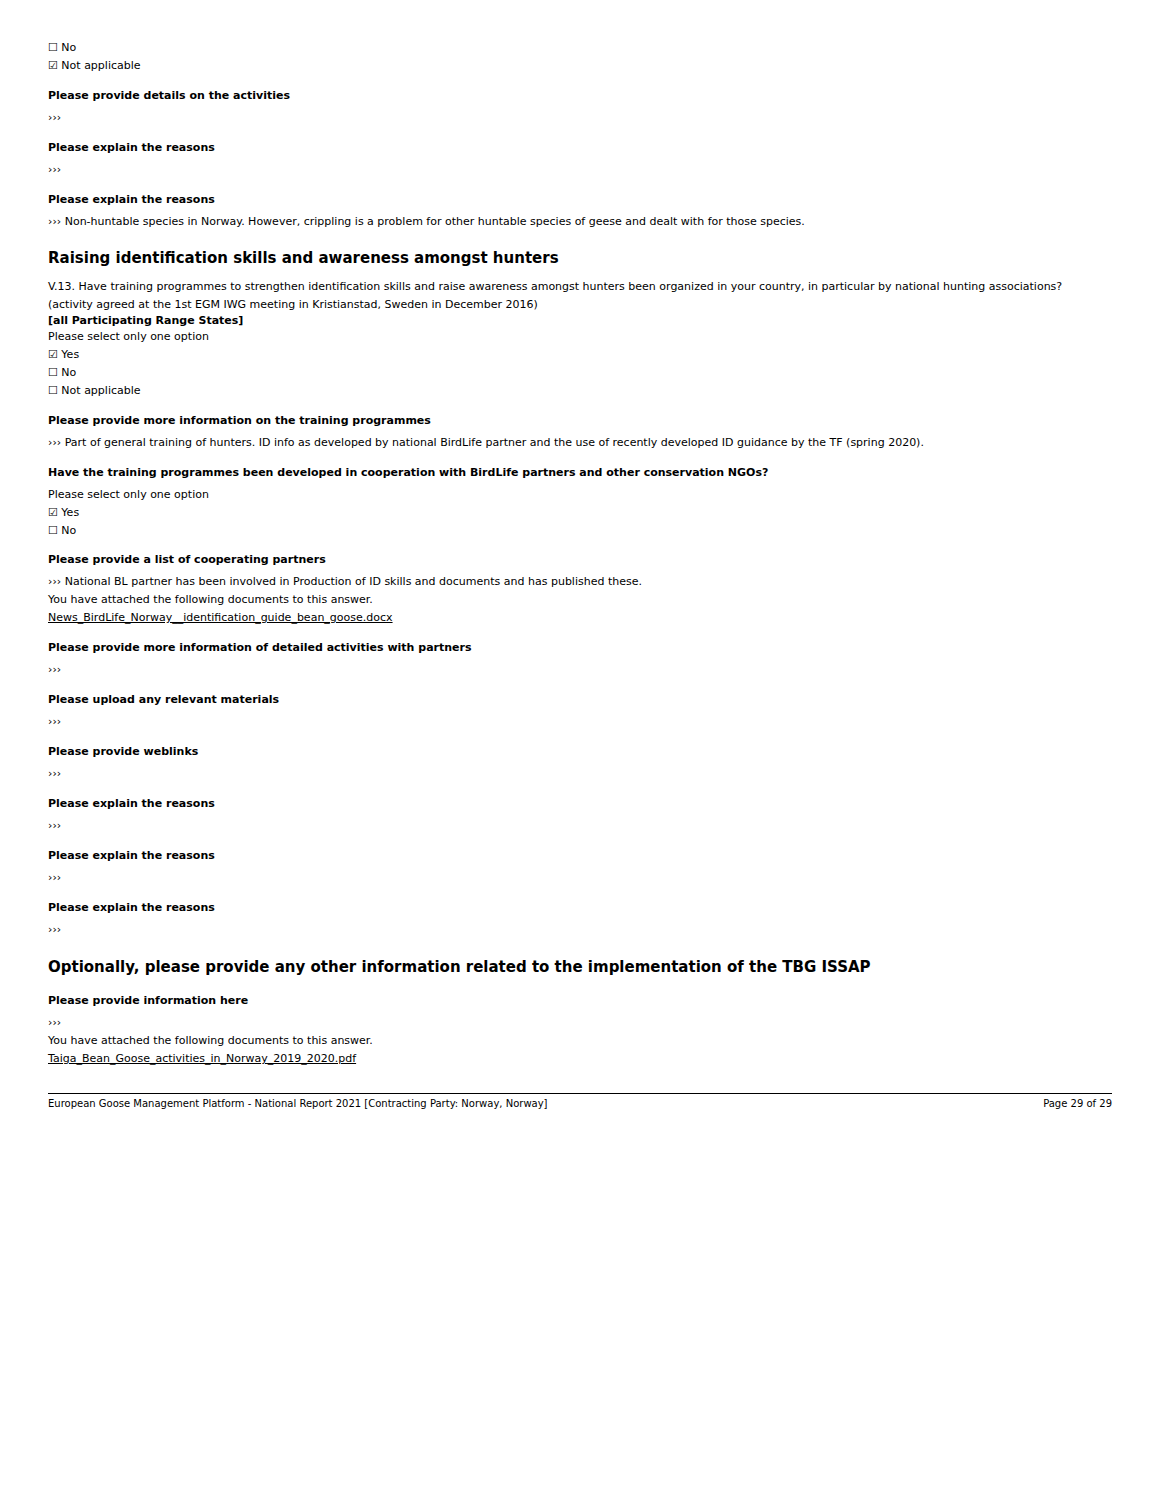☐ No
☑ Not applicable
Please provide details on the activities
›››
Please explain the reasons
›››
Please explain the reasons
››› Non-huntable species in Norway. However, crippling is a problem for other huntable species of geese and dealt with for those species.
Raising identification skills and awareness amongst hunters
V.13. Have training programmes to strengthen identification skills and raise awareness amongst hunters been organized in your country, in particular by national hunting associations?
(activity agreed at the 1st EGM IWG meeting in Kristianstad, Sweden in December 2016)
[all Participating Range States]
Please select only one option
☑ Yes
☐ No
☐ Not applicable
Please provide more information on the training programmes
››› Part of general training of hunters. ID info as developed by national BirdLife partner and the use of recently developed ID guidance by the TF (spring 2020).
Have the training programmes been developed in cooperation with BirdLife partners and other conservation NGOs?
Please select only one option
☑ Yes
☐ No
Please provide a list of cooperating partners
››› National BL partner has been involved in Production of ID skills and documents and has published these.
You have attached the following documents to this answer.
News_BirdLife_Norway__identification_guide_bean_goose.docx
Please provide more information of detailed activities with partners
›››
Please upload any relevant materials
›››
Please provide weblinks
›››
Please explain the reasons
›››
Please explain the reasons
›››
Please explain the reasons
›››
Optionally, please provide any other information related to the implementation of the TBG ISSAP
Please provide information here
›››
You have attached the following documents to this answer.
Taiga_Bean_Goose_activities_in_Norway_2019_2020.pdf
European Goose Management Platform - National Report 2021 [Contracting Party: Norway, Norway]
Page 29 of 29